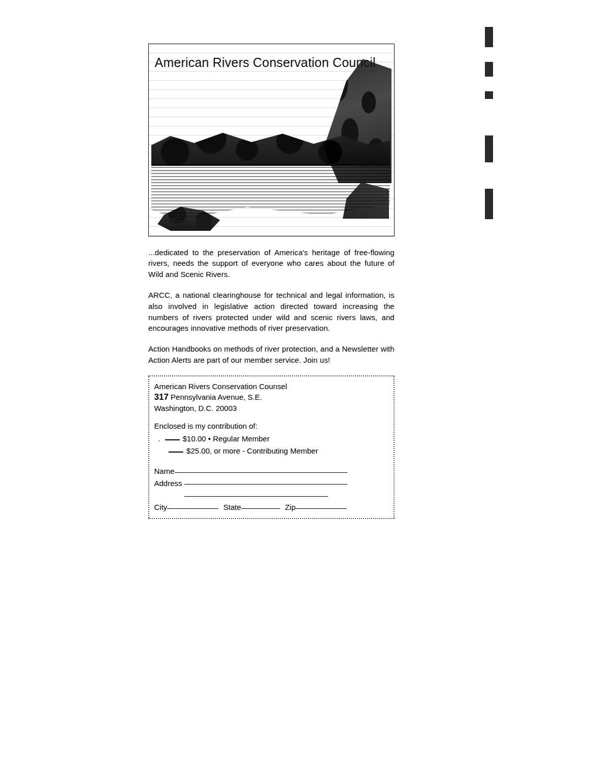American Rivers Conservation Council
...dedicated to the preservation of America's heritage of free-flowing rivers, needs the support of everyone who cares about the future of Wild and Scenic Rivers.
ARCC, a national clearinghouse for technical and legal information, is also involved in legislative action directed toward increasing the numbers of rivers protected under wild and scenic rivers laws, and encourages innovative methods of river preservation.
Action Handbooks on methods of river protection, and a Newsletter with Action Alerts are part of our member service. Join us!
American Rivers Conservation Counsel
317 Pennsylvania Avenue, S.E.
Washington, D.C. 20003
Enclosed is my contribution of:
. $10.00 • Regular Member
$25.00, or more - Contributing Member
Name
Address
City State Zip